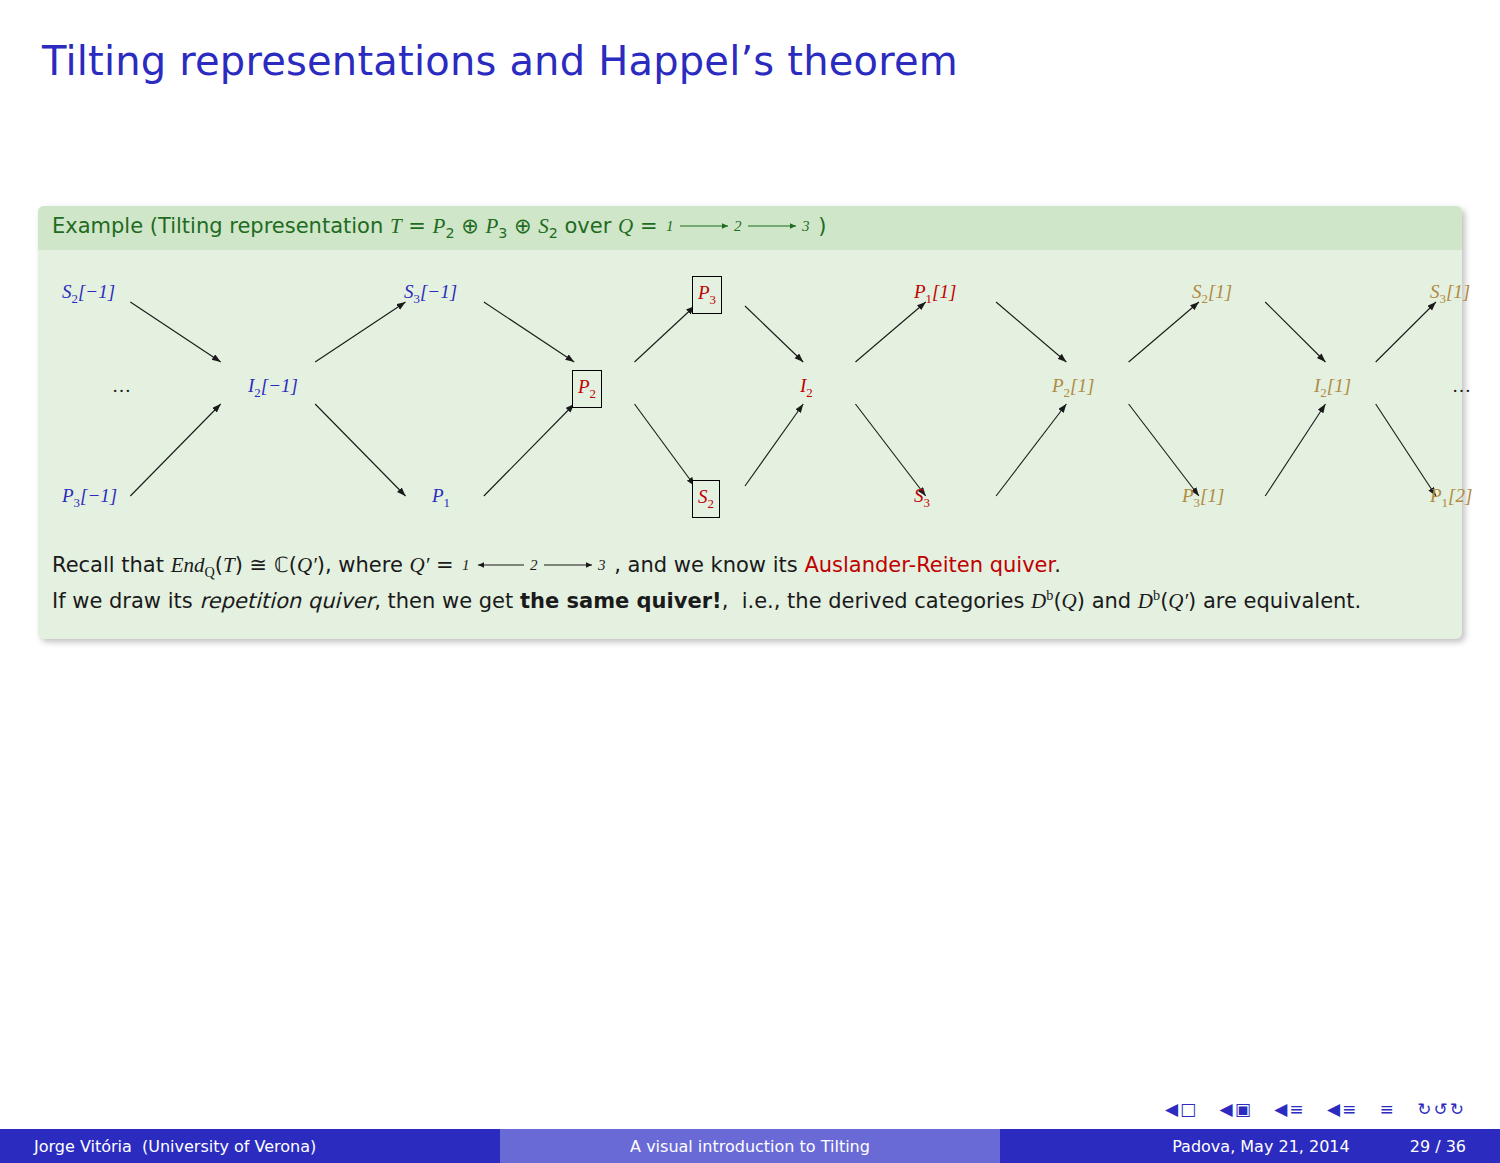Tilting representations and Happel’s theorem
Example (Tilting representation T = P2 ⊕ P3 ⊕ S2 over Q = 1 2 3 )
S2[−1]
S3[−1]
P3
P1[1]
S2[1]
S3[1]
…
I2[−1]
P2
I2
P2[1]
I2[1]
…
P3[−1]
P1
S2
S3
P3[1]
P1[2]
Recall that EndQ(T) ≅ ℂ(Q′), where Q′ = 1 2 3 , and we know its Auslander-Reiten quiver.
If we draw its repetition quiver, then we get the same quiver!, i.e., the derived categories Db(Q) and Db(Q′) are equivalent.
◀□ ◀▣ ◀≡ ◀≡ ≡ ↻↺↻
Jorge Vitória (University of Verona)
A visual introduction to Tilting
Padova, May 21, 2014 29 / 36